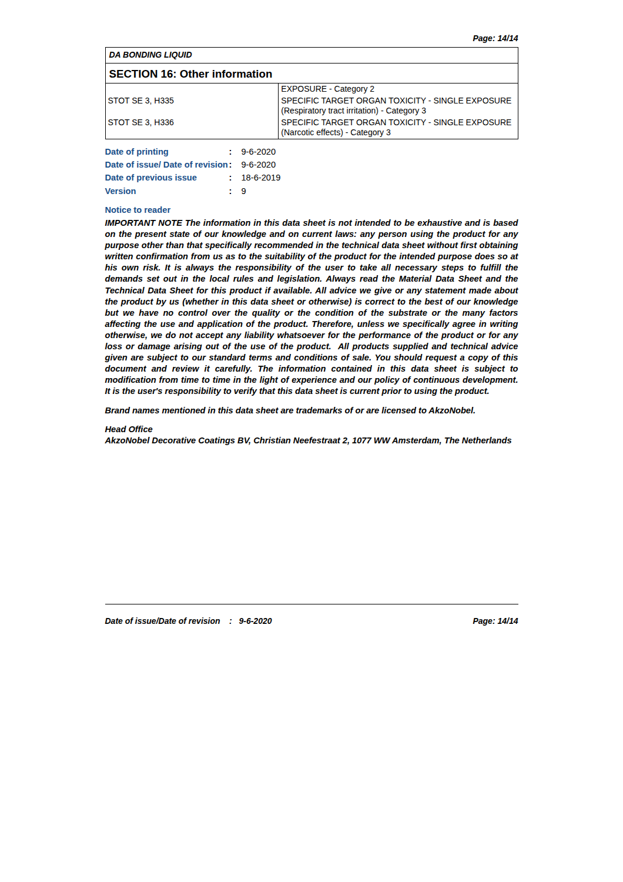Page: 14/14
DA BONDING LIQUID
SECTION 16: Other information
| | EXPOSURE - Category 2 |
| STOT SE 3, H335 | SPECIFIC TARGET ORGAN TOXICITY - SINGLE EXPOSURE (Respiratory tract irritation) - Category 3 |
| STOT SE 3, H336 | SPECIFIC TARGET ORGAN TOXICITY - SINGLE EXPOSURE (Narcotic effects) - Category 3 |
| Date of printing | : | 9-6-2020 |
| Date of issue/ Date of revision | : | 9-6-2020 |
| Date of previous issue | : | 18-6-2019 |
| Version | : | 9 |
Notice to reader
IMPORTANT NOTE The information in this data sheet is not intended to be exhaustive and is based on the present state of our knowledge and on current laws: any person using the product for any purpose other than that specifically recommended in the technical data sheet without first obtaining written confirmation from us as to the suitability of the product for the intended purpose does so at his own risk. It is always the responsibility of the user to take all necessary steps to fulfill the demands set out in the local rules and legislation. Always read the Material Data Sheet and the Technical Data Sheet for this product if available. All advice we give or any statement made about the product by us (whether in this data sheet or otherwise) is correct to the best of our knowledge but we have no control over the quality or the condition of the substrate or the many factors affecting the use and application of the product. Therefore, unless we specifically agree in writing otherwise, we do not accept any liability whatsoever for the performance of the product or for any loss or damage arising out of the use of the product. All products supplied and technical advice given are subject to our standard terms and conditions of sale. You should request a copy of this document and review it carefully. The information contained in this data sheet is subject to modification from time to time in the light of experience and our policy of continuous development. It is the user's responsibility to verify that this data sheet is current prior to using the product.
Brand names mentioned in this data sheet are trademarks of or are licensed to AkzoNobel.
Head Office
AkzoNobel Decorative Coatings BV, Christian Neefestraat 2, 1077 WW Amsterdam, The Netherlands
Date of issue/Date of revision : 9-6-2020
Page: 14/14